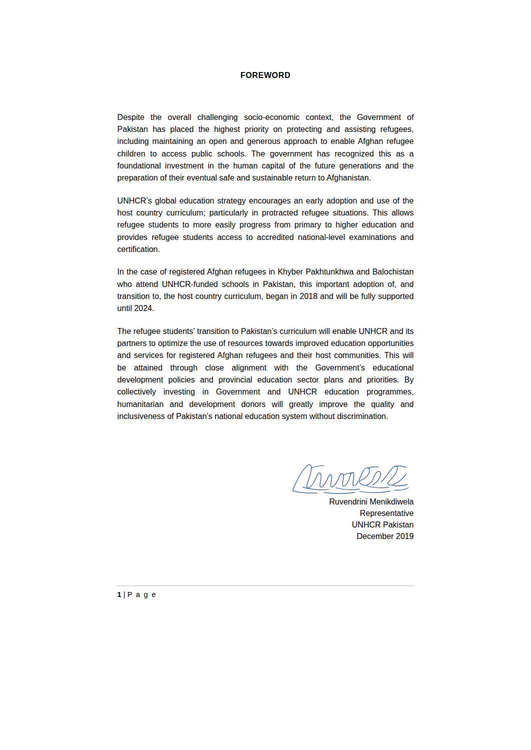FOREWORD
Despite the overall challenging socio-economic context, the Government of Pakistan has placed the highest priority on protecting and assisting refugees, including maintaining an open and generous approach to enable Afghan refugee children to access public schools. The government has recognized this as a foundational investment in the human capital of the future generations and the preparation of their eventual safe and sustainable return to Afghanistan.
UNHCR’s global education strategy encourages an early adoption and use of the host country curriculum; particularly in protracted refugee situations. This allows refugee students to more easily progress from primary to higher education and provides refugee students access to accredited national-level examinations and certification.
In the case of registered Afghan refugees in Khyber Pakhtunkhwa and Balochistan who attend UNHCR-funded schools in Pakistan, this important adoption of, and transition to, the host country curriculum, began in 2018 and will be fully supported until 2024.
The refugee students’ transition to Pakistan’s curriculum will enable UNHCR and its partners to optimize the use of resources towards improved education opportunities and services for registered Afghan refugees and their host communities. This will be attained through close alignment with the Government’s educational development policies and provincial education sector plans and priorities. By collectively investing in Government and UNHCR education programmes, humanitarian and development donors will greatly improve the quality and inclusiveness of Pakistan’s national education system without discrimination.
Ruvendrini Menikdiwela
Representative
UNHCR Pakistan
December 2019
1 | P a g e